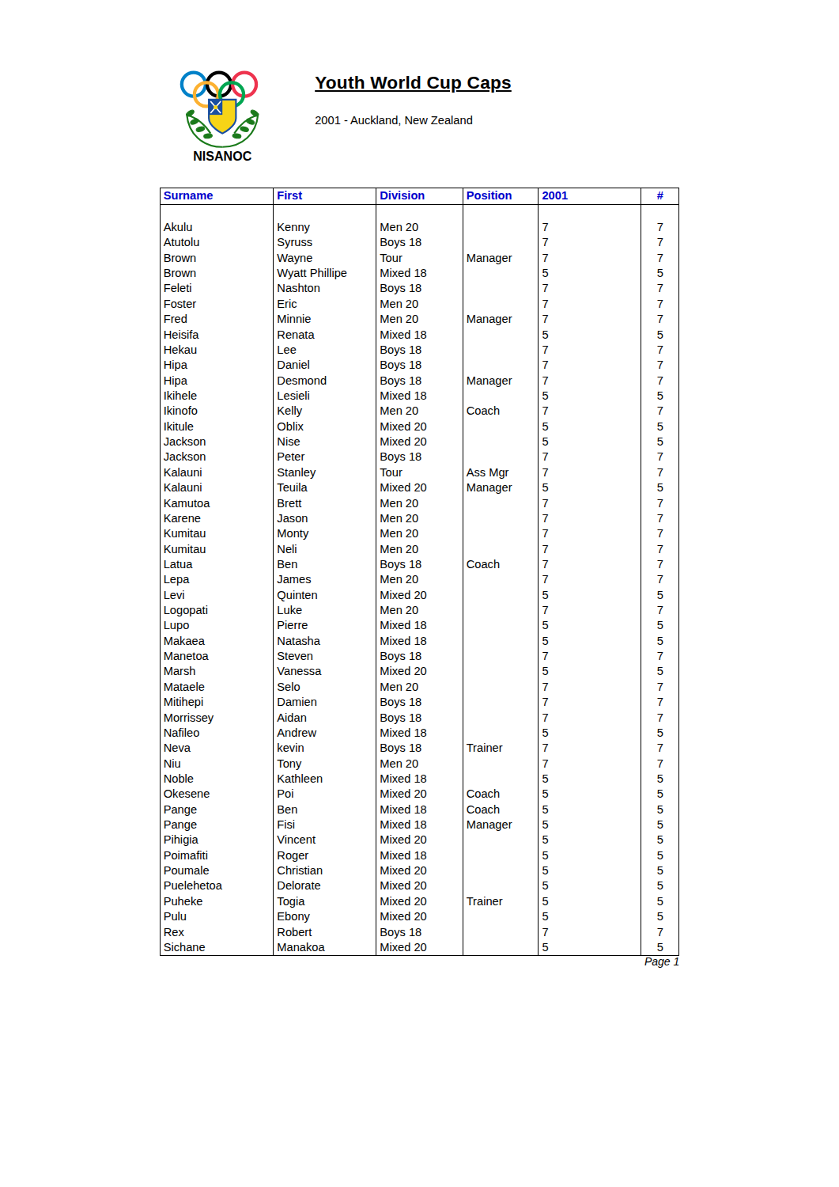NISANOC
Youth World Cup Caps
2001 - Auckland, New Zealand
| Surname | First | Division | Position | 2001 | | | # |
| --- | --- | --- | --- | --- | --- | --- | --- |
| Akulu | Kenny | Men 20 | | 7 | | | 7 |
| Atutolu | Syruss | Boys 18 | | 7 | | | 7 |
| Brown | Wayne | Tour | Manager | 7 | | | 7 |
| Brown | Wyatt Phillipe | Mixed 18 | | 5 | | | 5 |
| Feleti | Nashton | Boys 18 | | 7 | | | 7 |
| Foster | Eric | Men 20 | | 7 | | | 7 |
| Fred | Minnie | Men 20 | Manager | 7 | | | 7 |
| Heisifa | Renata | Mixed 18 | | 5 | | | 5 |
| Hekau | Lee | Boys 18 | | 7 | | | 7 |
| Hipa | Daniel | Boys 18 | | 7 | | | 7 |
| Hipa | Desmond | Boys 18 | Manager | 7 | | | 7 |
| Ikihele | Lesieli | Mixed 18 | | 5 | | | 5 |
| Ikinofo | Kelly | Men 20 | Coach | 7 | | | 7 |
| Ikitule | Oblix | Mixed 20 | | 5 | | | 5 |
| Jackson | Nise | Mixed 20 | | 5 | | | 5 |
| Jackson | Peter | Boys 18 | | 7 | | | 7 |
| Kalauni | Stanley | Tour | Ass Mgr | 7 | | | 7 |
| Kalauni | Teuila | Mixed 20 | Manager | 5 | | | 5 |
| Kamutoa | Brett | Men 20 | | 7 | | | 7 |
| Karene | Jason | Men 20 | | 7 | | | 7 |
| Kumitau | Monty | Men 20 | | 7 | | | 7 |
| Kumitau | Neli | Men 20 | | 7 | | | 7 |
| Latua | Ben | Boys 18 | Coach | 7 | | | 7 |
| Lepa | James | Men 20 | | 7 | | | 7 |
| Levi | Quinten | Mixed 20 | | 5 | | | 5 |
| Logopati | Luke | Men 20 | | 7 | | | 7 |
| Lupo | Pierre | Mixed 18 | | 5 | | | 5 |
| Makaea | Natasha | Mixed 18 | | 5 | | | 5 |
| Manetoa | Steven | Boys 18 | | 7 | | | 7 |
| Marsh | Vanessa | Mixed 20 | | 5 | | | 5 |
| Mataele | Selo | Men 20 | | 7 | | | 7 |
| Mitihepi | Damien | Boys 18 | | 7 | | | 7 |
| Morrissey | Aidan | Boys 18 | | 7 | | | 7 |
| Nafileo | Andrew | Mixed 18 | | 5 | | | 5 |
| Neva | kevin | Boys 18 | Trainer | 7 | | | 7 |
| Niu | Tony | Men 20 | | 7 | | | 7 |
| Noble | Kathleen | Mixed 18 | | 5 | | | 5 |
| Okesene | Poi | Mixed 20 | Coach | 5 | | | 5 |
| Pange | Ben | Mixed 18 | Coach | 5 | | | 5 |
| Pange | Fisi | Mixed 18 | Manager | 5 | | | 5 |
| Pihigia | Vincent | Mixed 20 | | 5 | | | 5 |
| Poimafiti | Roger | Mixed 18 | | 5 | | | 5 |
| Poumale | Christian | Mixed 20 | | 5 | | | 5 |
| Puelehetoa | Delorate | Mixed 20 | | 5 | | | 5 |
| Puheke | Togia | Mixed 20 | Trainer | 5 | | | 5 |
| Pulu | Ebony | Mixed 20 | | 5 | | | 5 |
| Rex | Robert | Boys 18 | | 7 | | | 7 |
| Sichane | Manakoa | Mixed 20 | | 5 | | | 5 |
Page 1